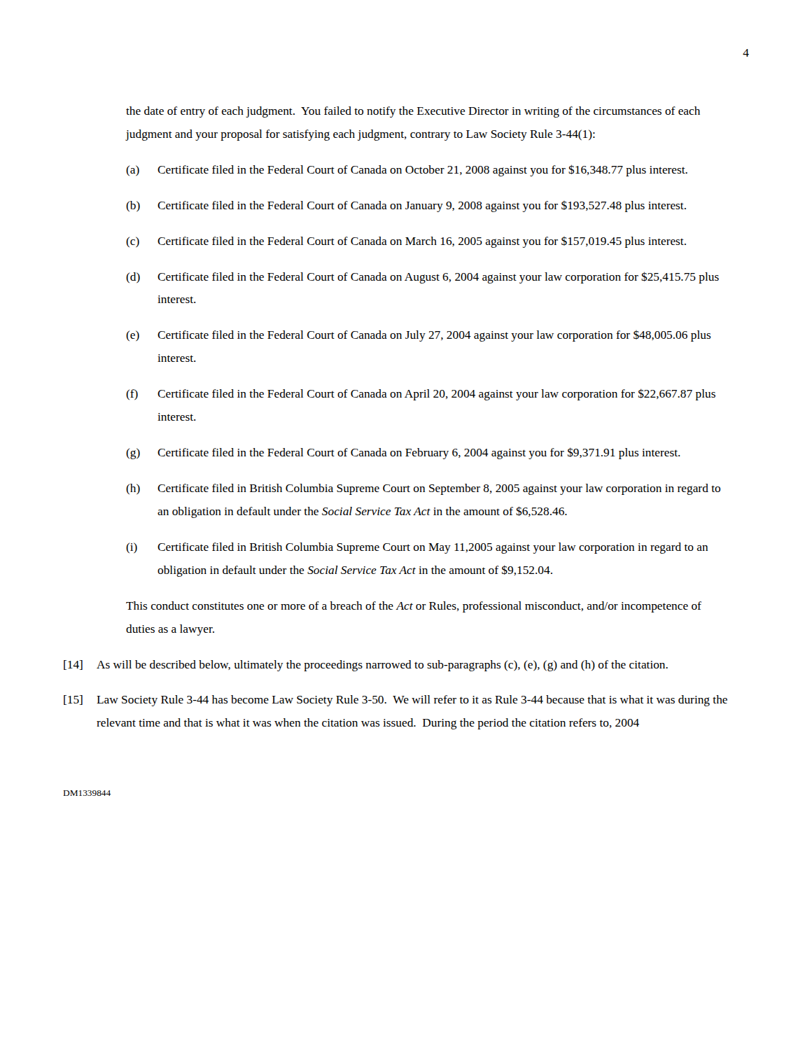4
the date of entry of each judgment. You failed to notify the Executive Director in writing of the circumstances of each judgment and your proposal for satisfying each judgment, contrary to Law Society Rule 3-44(1):
(a)
Certificate filed in the Federal Court of Canada on October 21, 2008 against you for $16,348.77 plus interest.
(b)
Certificate filed in the Federal Court of Canada on January 9, 2008 against you for $193,527.48 plus interest.
(c)
Certificate filed in the Federal Court of Canada on March 16, 2005 against you for $157,019.45 plus interest.
(d)
Certificate filed in the Federal Court of Canada on August 6, 2004 against your law corporation for $25,415.75 plus interest.
(e)
Certificate filed in the Federal Court of Canada on July 27, 2004 against your law corporation for $48,005.06 plus interest.
(f)
Certificate filed in the Federal Court of Canada on April 20, 2004 against your law corporation for $22,667.87 plus interest.
(g)
Certificate filed in the Federal Court of Canada on February 6, 2004 against you for $9,371.91 plus interest.
(h)
Certificate filed in British Columbia Supreme Court on September 8, 2005 against your law corporation in regard to an obligation in default under the Social Service Tax Act in the amount of $6,528.46.
(i)
Certificate filed in British Columbia Supreme Court on May 11,2005 against your law corporation in regard to an obligation in default under the Social Service Tax Act in the amount of $9,152.04.
This conduct constitutes one or more of a breach of the Act or Rules, professional misconduct, and/or incompetence of duties as a lawyer.
[14]
As will be described below, ultimately the proceedings narrowed to sub-paragraphs (c), (e), (g) and (h) of the citation.
[15]
Law Society Rule 3-44 has become Law Society Rule 3-50. We will refer to it as Rule 3-44 because that is what it was during the relevant time and that is what it was when the citation was issued. During the period the citation refers to, 2004
DM1339844